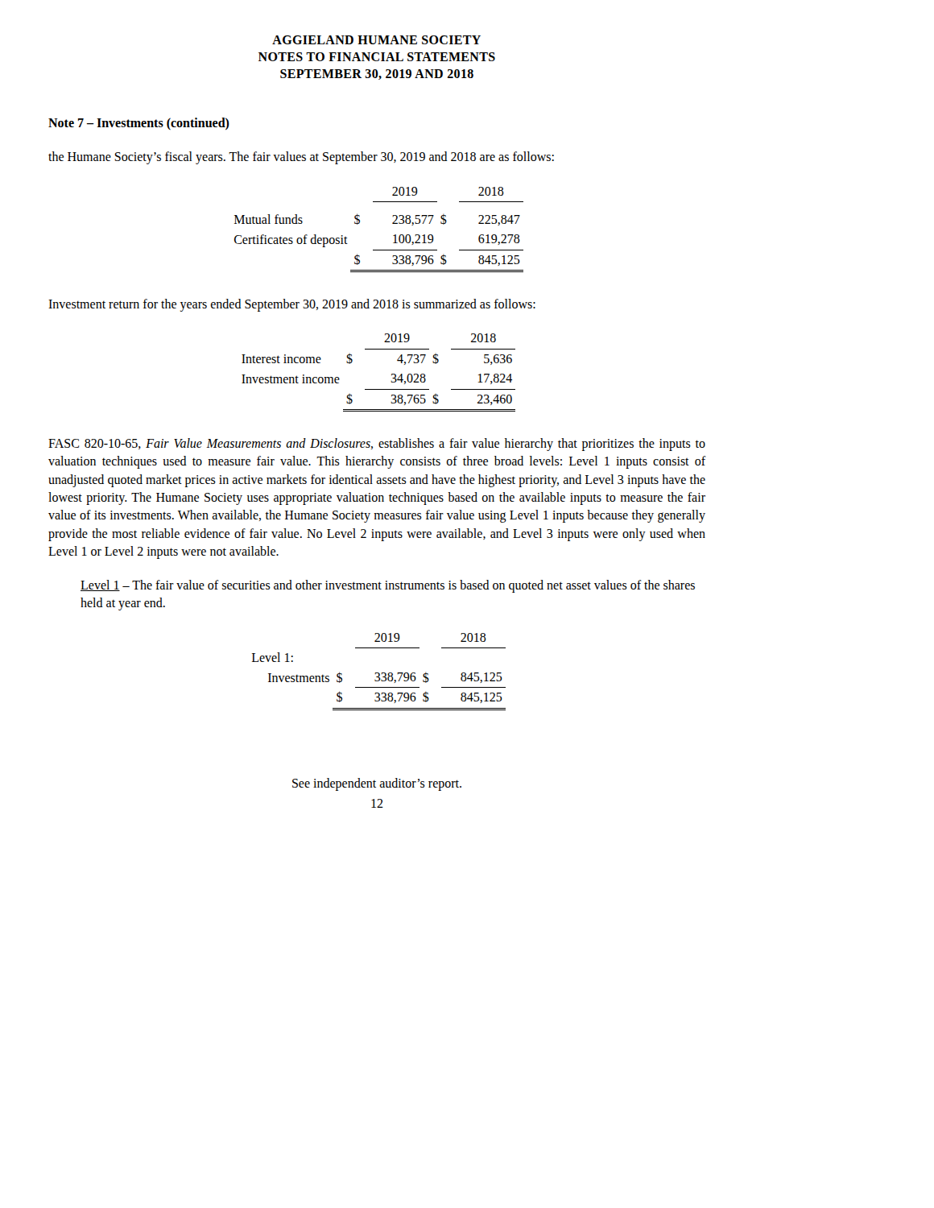AGGIELAND HUMANE SOCIETY
NOTES TO FINANCIAL STATEMENTS
SEPTEMBER 30, 2019 AND 2018
Note 7 – Investments (continued)
the Humane Society’s fiscal years. The fair values at September 30, 2019 and 2018 are as follows:
| | | 2019 | | 2018 |
| Mutual funds | $ | 238,577 | $ | 225,847 |
| Certificates of deposit | | 100,219 | | 619,278 |
| | $ | 338,796 | $ | 845,125 |
Investment return for the years ended September 30, 2019 and 2018 is summarized as follows:
| | | 2019 | | 2018 |
| Interest income | $ | 4,737 | $ | 5,636 |
| Investment income | | 34,028 | | 17,824 |
| | $ | 38,765 | $ | 23,460 |
FASC 820-10-65, Fair Value Measurements and Disclosures, establishes a fair value hierarchy that prioritizes the inputs to valuation techniques used to measure fair value. This hierarchy consists of three broad levels: Level 1 inputs consist of unadjusted quoted market prices in active markets for identical assets and have the highest priority, and Level 3 inputs have the lowest priority. The Humane Society uses appropriate valuation techniques based on the available inputs to measure the fair value of its investments. When available, the Humane Society measures fair value using Level 1 inputs because they generally provide the most reliable evidence of fair value. No Level 2 inputs were available, and Level 3 inputs were only used when Level 1 or Level 2 inputs were not available.
Level 1 – The fair value of securities and other investment instruments is based on quoted net asset values of the shares held at year end.
| | | 2019 | | 2018 |
| Level 1: | | | | |
| Investments | $ | 338,796 | $ | 845,125 |
| | $ | 338,796 | $ | 845,125 |
See independent auditor’s report.
12